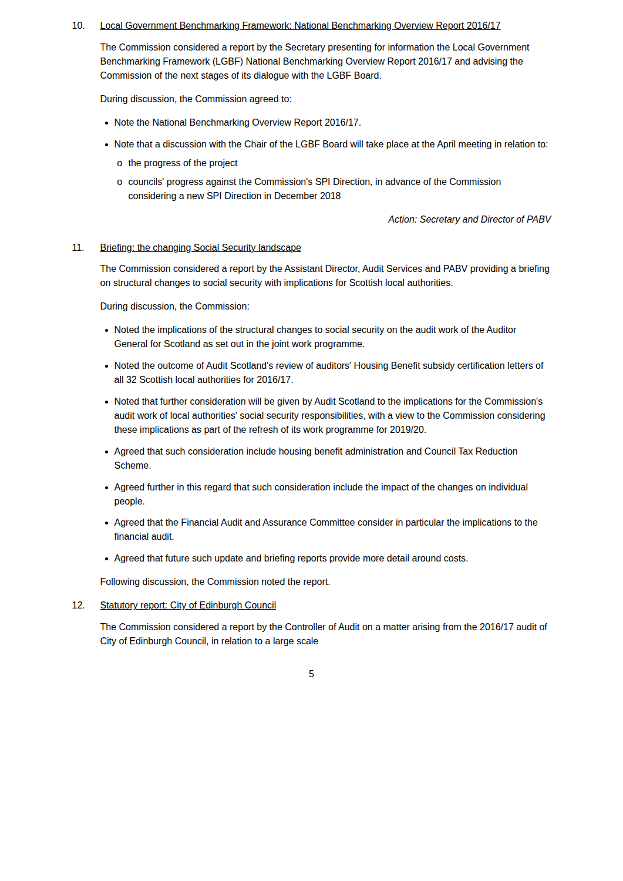10.
Local Government Benchmarking Framework: National Benchmarking Overview Report 2016/17
The Commission considered a report by the Secretary presenting for information the Local Government Benchmarking Framework (LGBF) National Benchmarking Overview Report 2016/17 and advising the Commission of the next stages of its dialogue with the LGBF Board.
During discussion, the Commission agreed to:
Note the National Benchmarking Overview Report 2016/17.
Note that a discussion with the Chair of the LGBF Board will take place at the April meeting in relation to:
the progress of the project
councils' progress against the Commission's SPI Direction, in advance of the Commission considering a new SPI Direction in December 2018
Action: Secretary and Director of PABV
11.
Briefing: the changing Social Security landscape
The Commission considered a report by the Assistant Director, Audit Services and PABV providing a briefing on structural changes to social security with implications for Scottish local authorities.
During discussion, the Commission:
Noted the implications of the structural changes to social security on the audit work of the Auditor General for Scotland as set out in the joint work programme.
Noted the outcome of Audit Scotland's review of auditors' Housing Benefit subsidy certification letters of all 32 Scottish local authorities for 2016/17.
Noted that further consideration will be given by Audit Scotland to the implications for the Commission's audit work of local authorities' social security responsibilities, with a view to the Commission considering these implications as part of the refresh of its work programme for 2019/20.
Agreed that such consideration include housing benefit administration and Council Tax Reduction Scheme.
Agreed further in this regard that such consideration include the impact of the changes on individual people.
Agreed that the Financial Audit and Assurance Committee consider in particular the implications to the financial audit.
Agreed that future such update and briefing reports provide more detail around costs.
Following discussion, the Commission noted the report.
12.
Statutory report: City of Edinburgh Council
The Commission considered a report by the Controller of Audit on a matter arising from the 2016/17 audit of City of Edinburgh Council, in relation to a large scale
5